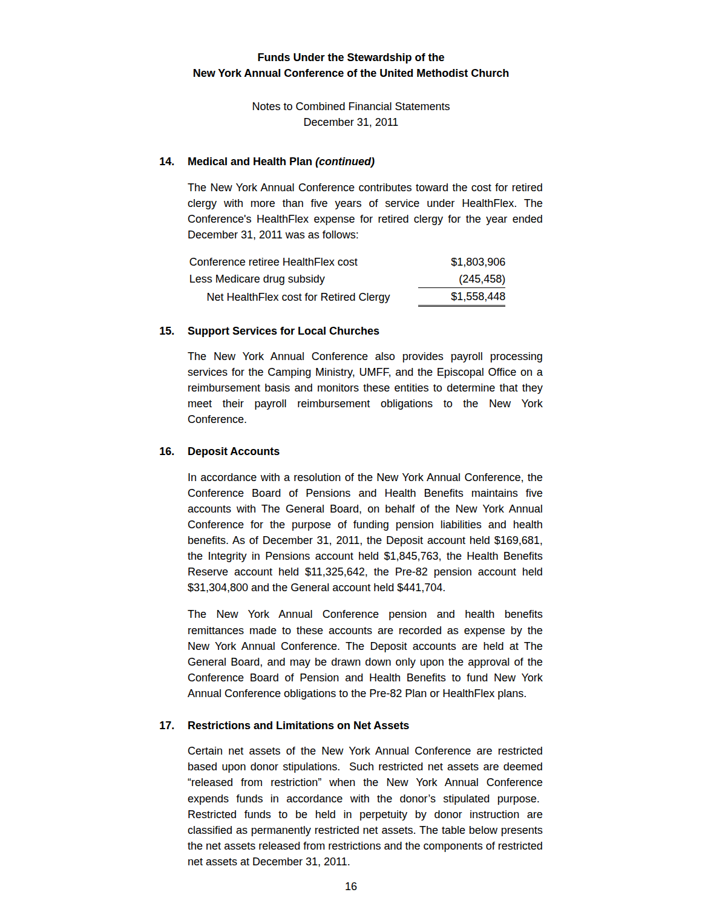Funds Under the Stewardship of the New York Annual Conference of the United Methodist Church
Notes to Combined Financial Statements December 31, 2011
14. Medical and Health Plan (continued)
The New York Annual Conference contributes toward the cost for retired clergy with more than five years of service under HealthFlex. The Conference's HealthFlex expense for retired clergy for the year ended December 31, 2011 was as follows:
| Conference retiree HealthFlex cost | $1,803,906 |
| Less Medicare drug subsidy | (245,458) |
| Net HealthFlex cost for Retired Clergy | $1,558,448 |
15. Support Services for Local Churches
The New York Annual Conference also provides payroll processing services for the Camping Ministry, UMFF, and the Episcopal Office on a reimbursement basis and monitors these entities to determine that they meet their payroll reimbursement obligations to the New York Conference.
16. Deposit Accounts
In accordance with a resolution of the New York Annual Conference, the Conference Board of Pensions and Health Benefits maintains five accounts with The General Board, on behalf of the New York Annual Conference for the purpose of funding pension liabilities and health benefits. As of December 31, 2011, the Deposit account held $169,681, the Integrity in Pensions account held $1,845,763, the Health Benefits Reserve account held $11,325,642, the Pre-82 pension account held $31,304,800 and the General account held $441,704.
The New York Annual Conference pension and health benefits remittances made to these accounts are recorded as expense by the New York Annual Conference. The Deposit accounts are held at The General Board, and may be drawn down only upon the approval of the Conference Board of Pension and Health Benefits to fund New York Annual Conference obligations to the Pre-82 Plan or HealthFlex plans.
17. Restrictions and Limitations on Net Assets
Certain net assets of the New York Annual Conference are restricted based upon donor stipulations. Such restricted net assets are deemed “released from restriction” when the New York Annual Conference expends funds in accordance with the donor’s stipulated purpose. Restricted funds to be held in perpetuity by donor instruction are classified as permanently restricted net assets. The table below presents the net assets released from restrictions and the components of restricted net assets at December 31, 2011.
16